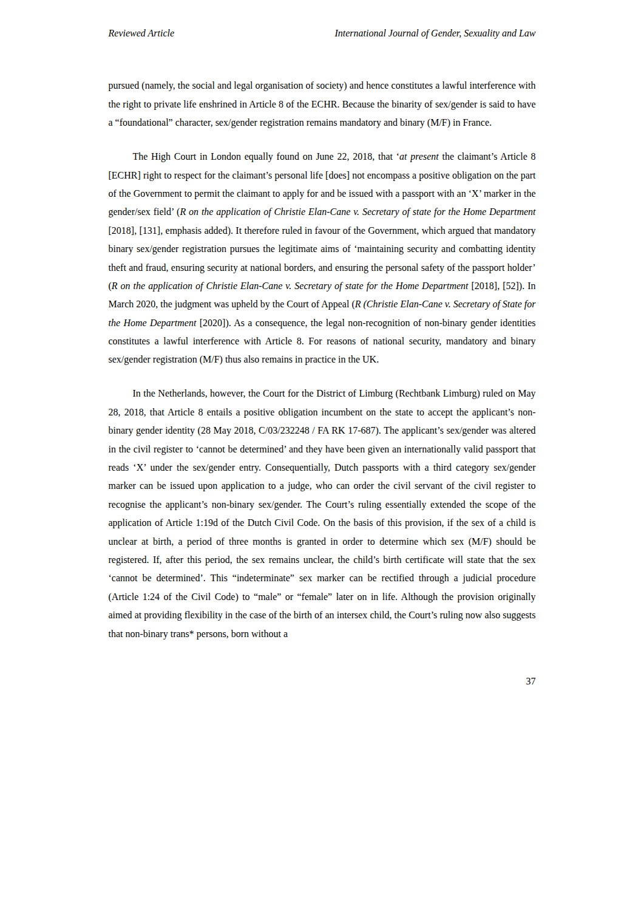Reviewed Article International Journal of Gender, Sexuality and Law
pursued (namely, the social and legal organisation of society) and hence constitutes a lawful interference with the right to private life enshrined in Article 8 of the ECHR. Because the binarity of sex/gender is said to have a “foundational” character, sex/gender registration remains mandatory and binary (M/F) in France.
The High Court in London equally found on June 22, 2018, that ‘at present the claimant’s Article 8 [ECHR] right to respect for the claimant’s personal life [does] not encompass a positive obligation on the part of the Government to permit the claimant to apply for and be issued with a passport with an ‘X’ marker in the gender/sex field’ (R on the application of Christie Elan-Cane v. Secretary of state for the Home Department [2018], [131], emphasis added). It therefore ruled in favour of the Government, which argued that mandatory binary sex/gender registration pursues the legitimate aims of ‘maintaining security and combatting identity theft and fraud, ensuring security at national borders, and ensuring the personal safety of the passport holder’ (R on the application of Christie Elan-Cane v. Secretary of state for the Home Department [2018], [52]). In March 2020, the judgment was upheld by the Court of Appeal (R (Christie Elan-Cane v. Secretary of State for the Home Department [2020]). As a consequence, the legal non-recognition of non-binary gender identities constitutes a lawful interference with Article 8. For reasons of national security, mandatory and binary sex/gender registration (M/F) thus also remains in practice in the UK.
In the Netherlands, however, the Court for the District of Limburg (Rechtbank Limburg) ruled on May 28, 2018, that Article 8 entails a positive obligation incumbent on the state to accept the applicant’s non-binary gender identity (28 May 2018, C/03/232248 / FA RK 17-687). The applicant’s sex/gender was altered in the civil register to ‘cannot be determined’ and they have been given an internationally valid passport that reads ‘X’ under the sex/gender entry. Consequentially, Dutch passports with a third category sex/gender marker can be issued upon application to a judge, who can order the civil servant of the civil register to recognise the applicant’s non-binary sex/gender. The Court’s ruling essentially extended the scope of the application of Article 1:19d of the Dutch Civil Code. On the basis of this provision, if the sex of a child is unclear at birth, a period of three months is granted in order to determine which sex (M/F) should be registered. If, after this period, the sex remains unclear, the child’s birth certificate will state that the sex ‘cannot be determined’. This “indeterminate” sex marker can be rectified through a judicial procedure (Article 1:24 of the Civil Code) to “male” or “female” later on in life. Although the provision originally aimed at providing flexibility in the case of the birth of an intersex child, the Court’s ruling now also suggests that non-binary trans* persons, born without a
37